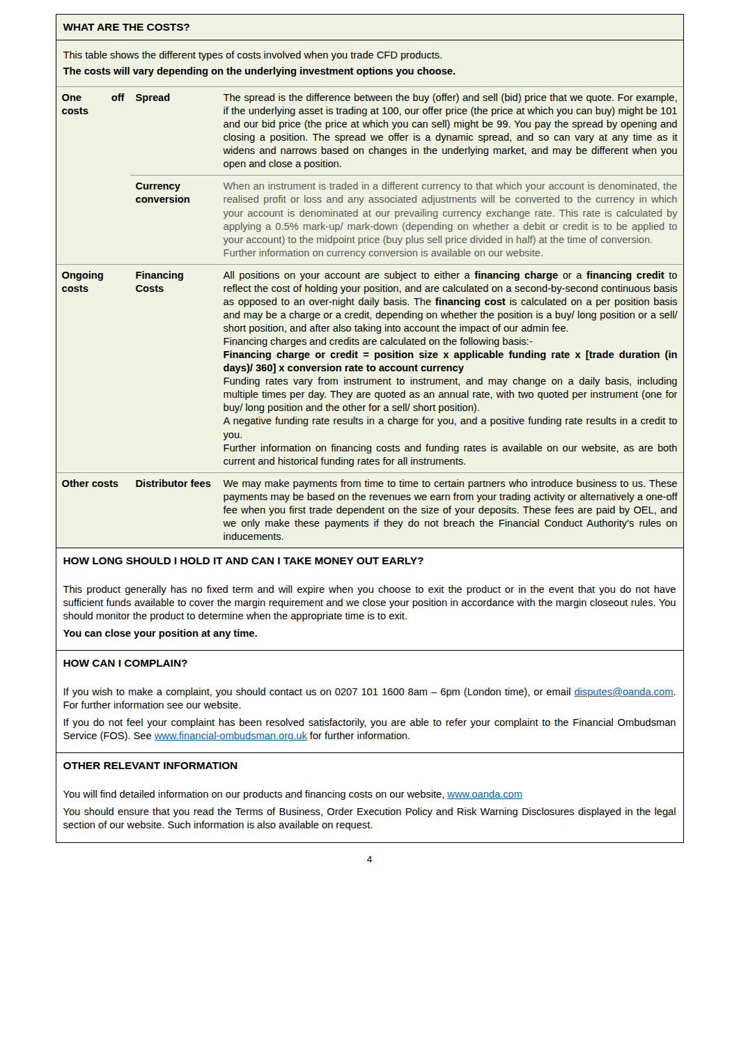WHAT ARE THE COSTS?
This table shows the different types of costs involved when you trade CFD products.
The costs will vary depending on the underlying investment options you choose.
| One off costs | Spread | The spread is the difference between the buy (offer) and sell (bid) price that we quote. For example, if the underlying asset is trading at 100, our offer price (the price at which you can buy) might be 101 and our bid price (the price at which you can sell) might be 99. You pay the spread by opening and closing a position. The spread we offer is a dynamic spread, and so can vary at any time as it widens and narrows based on changes in the underlying market, and may be different when you open and close a position. |
| Currency conversion | When an instrument is traded in a different currency to that which your account is denominated, the realised profit or loss and any associated adjustments will be converted to the currency in which your account is denominated at our prevailing currency exchange rate. This rate is calculated by applying a 0.5% mark-up/ mark-down (depending on whether a debit or credit is to be applied to your account) to the midpoint price (buy plus sell price divided in half) at the time of conversion. Further information on currency conversion is available on our website. |
| Ongoing costs | Financing Costs | All positions on your account are subject to either a financing charge or a financing credit to reflect the cost of holding your position, and are calculated on a second-by-second continuous basis as opposed to an over-night daily basis. The financing cost is calculated on a per position basis and may be a charge or a credit, depending on whether the position is a buy/ long position or a sell/ short position, and after also taking into account the impact of our admin fee. Financing charges and credits are calculated on the following basis:- Financing charge or credit = position size x applicable funding rate x [trade duration (in days)/ 360] x conversion rate to account currency Funding rates vary from instrument to instrument, and may change on a daily basis, including multiple times per day. They are quoted as an annual rate, with two quoted per instrument (one for buy/ long position and the other for a sell/ short position). A negative funding rate results in a charge for you, and a positive funding rate results in a credit to you. Further information on financing costs and funding rates is available on our website, as are both current and historical funding rates for all instruments. |
| Other costs | Distributor fees | We may make payments from time to time to certain partners who introduce business to us. These payments may be based on the revenues we earn from your trading activity or alternatively a one-off fee when you first trade dependent on the size of your deposits. These fees are paid by OEL, and we only make these payments if they do not breach the Financial Conduct Authority's rules on inducements. |
HOW LONG SHOULD I HOLD IT AND CAN I TAKE MONEY OUT EARLY?
This product generally has no fixed term and will expire when you choose to exit the product or in the event that you do not have sufficient funds available to cover the margin requirement and we close your position in accordance with the margin closeout rules. You should monitor the product to determine when the appropriate time is to exit.
You can close your position at any time.
HOW CAN I COMPLAIN?
If you wish to make a complaint, you should contact us on 0207 101 1600 8am – 6pm (London time), or email disputes@oanda.com. For further information see our website.
If you do not feel your complaint has been resolved satisfactorily, you are able to refer your complaint to the Financial Ombudsman Service (FOS). See www.financial-ombudsman.org.uk for further information.
OTHER RELEVANT INFORMATION
You will find detailed information on our products and financing costs on our website, www.oanda.com
You should ensure that you read the Terms of Business, Order Execution Policy and Risk Warning Disclosures displayed in the legal section of our website. Such information is also available on request.
4